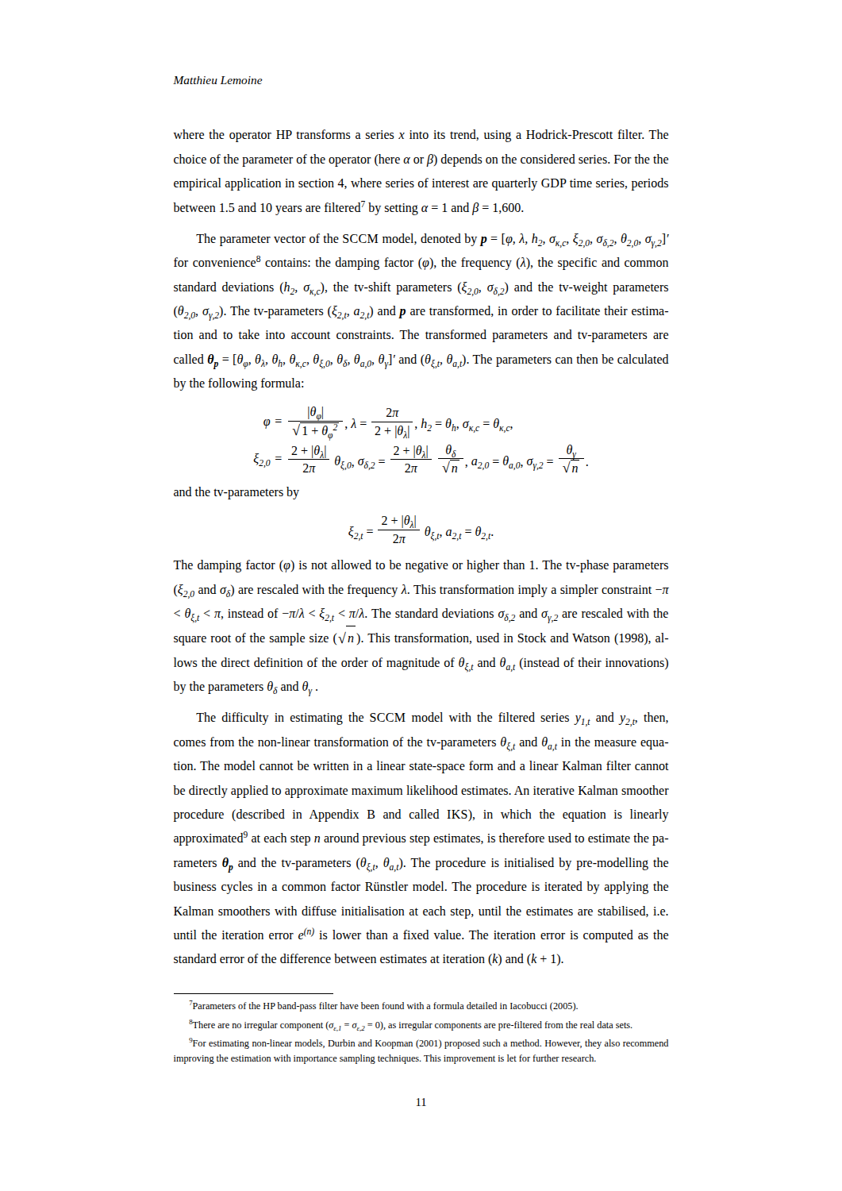Matthieu Lemoine
where the operator HP transforms a series x into its trend, using a Hodrick-Prescott filter. The choice of the parameter of the operator (here α or β) depends on the considered series. For the the empirical application in section 4, where series of interest are quarterly GDP time series, periods between 1.5 and 10 years are filtered7 by setting α = 1 and β = 1,600.
The parameter vector of the SCCM model, denoted by p = [φ, λ, h2, σκ,c, ξ2,0, σδ,2, θ2,0, σγ,2]′ for convenience8 contains: the damping factor (φ), the frequency (λ), the specific and common standard deviations (h2, σκ,c), the tv-shift parameters (ξ2,0, σδ,2) and the tv-weight parameters (θ2,0, σγ,2). The tv-parameters (ξ2,t, a2,t) and p are transformed, in order to facilitate their estimation and to take into account constraints. The transformed parameters and tv-parameters are called θp = [θφ, θλ, θh, θκ,c, θξ,0, θδ, θa,0, θγ]′ and (θξ,t, θa,t). The parameters can then be calculated by the following formula:
| φ | = | / θ φ / 1 + θ φ 2 , λ = 2 π 2 + / θ λ / , h 2 = θ h , σ κ,c = θ κ,c , |
| ξ 2,0 | = | 2 + / θ λ / 2 π θ ξ,0 , σ δ,2 = 2 + / θ λ / 2 π θ δ n , a 2,0 = θ a,0 , σ γ,2 = θ γ n . |
and the tv-parameters by
| ξ 2,t = 2 + / θ λ / 2 π θ ξ,t , a 2,t = θ 2,t . |
The damping factor (φ) is not allowed to be negative or higher than 1. The tv-phase parameters (ξ2,0 and σδ) are rescaled with the frequency λ. This transformation imply a simpler constraint −π < θξ,t < π, instead of −π/λ < ξ2,t < π/λ. The standard deviations σδ,2 and σγ,2 are rescaled with the square root of the sample size (n). This transformation, used in Stock and Watson (1998), allows the direct definition of the order of magnitude of θξ,t and θa,t (instead of their innovations) by the parameters θδ and θγ .
The difficulty in estimating the SCCM model with the filtered series y1,t and y2,t, then, comes from the non-linear transformation of the tv-parameters θξ,t and θa,t in the measure equation. The model cannot be written in a linear state-space form and a linear Kalman filter cannot be directly applied to approximate maximum likelihood estimates. An iterative Kalman smoother procedure (described in Appendix B and called IKS), in which the equation is linearly approximated9 at each step n around previous step estimates, is therefore used to estimate the parameters θp and the tv-parameters (θξ,t, θa,t). The procedure is initialised by pre-modelling the business cycles in a common factor Rünstler model. The procedure is iterated by applying the Kalman smoothers with diffuse initialisation at each step, until the estimates are stabilised, i.e. until the iteration error e(n) is lower than a fixed value. The iteration error is computed as the standard error of the difference between estimates at iteration (k) and (k + 1).
7Parameters of the HP band-pass filter have been found with a formula detailed in Iacobucci (2005).
8There are no irregular component (σε,1 = σε,2 = 0), as irregular components are pre-filtered from the real data sets.
9For estimating non-linear models, Durbin and Koopman (2001) proposed such a method. However, they also recommend improving the estimation with importance sampling techniques. This improvement is let for further research.
11